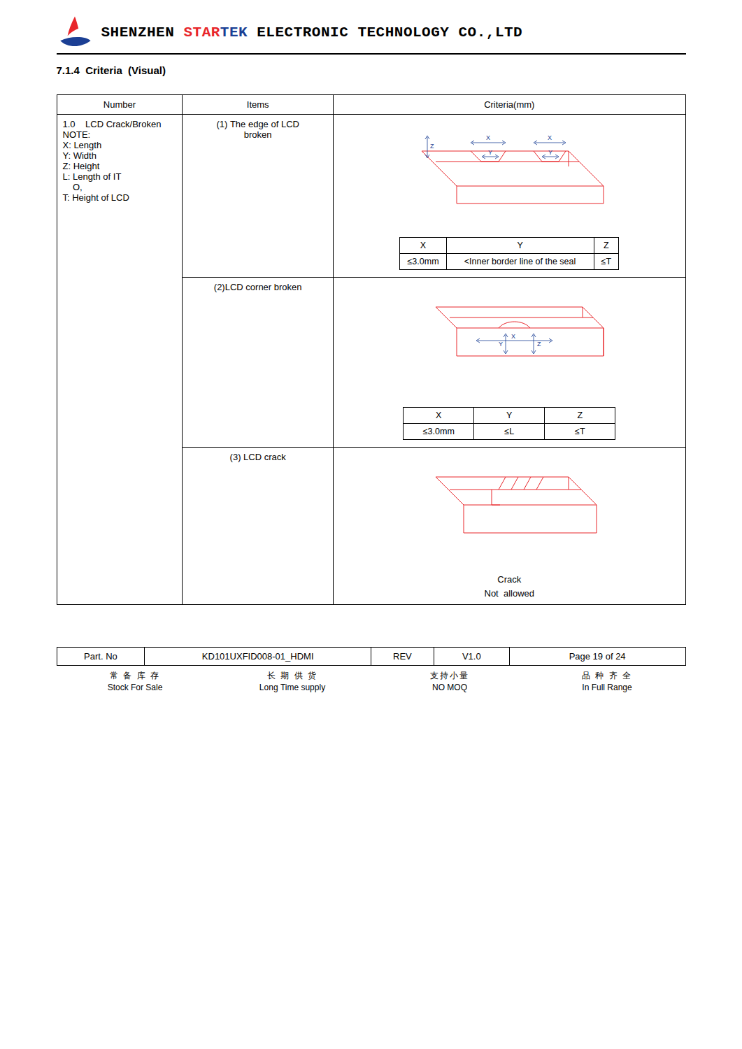SHENZHEN STAR TEK ELECTRONIC TECHNOLOGY CO.,LTD
7.1.4 Criteria (Visual)
| Number | Items | Criteria(mm) |
| --- | --- | --- |
| 1.0 LCD Crack/Broken NOTE: X: Length Y: Width Z: Height L: Length of IT O, T: Height of LCD | (1) The edge of LCD broken | Z X Y X Y / X / Y / Z / / --- / --- / --- / / ≤3.0mm / <Inner border line of the seal / ≤T / |
| (2)LCD corner broken | X Y Z / X / Y / Z / / --- / --- / --- / / ≤3.0mm / ≤L / ≤T / |
| (3) LCD crack | Crack Not allowed |
| Part. No | KD101UXFID008-01_HDMI | REV | V1.0 | Page 19 of 24 |
常 备 库 存
Stock For Sale
长 期 供 货
Long Time supply
支持小量
NO MOQ
品 种 齐 全
In Full Range